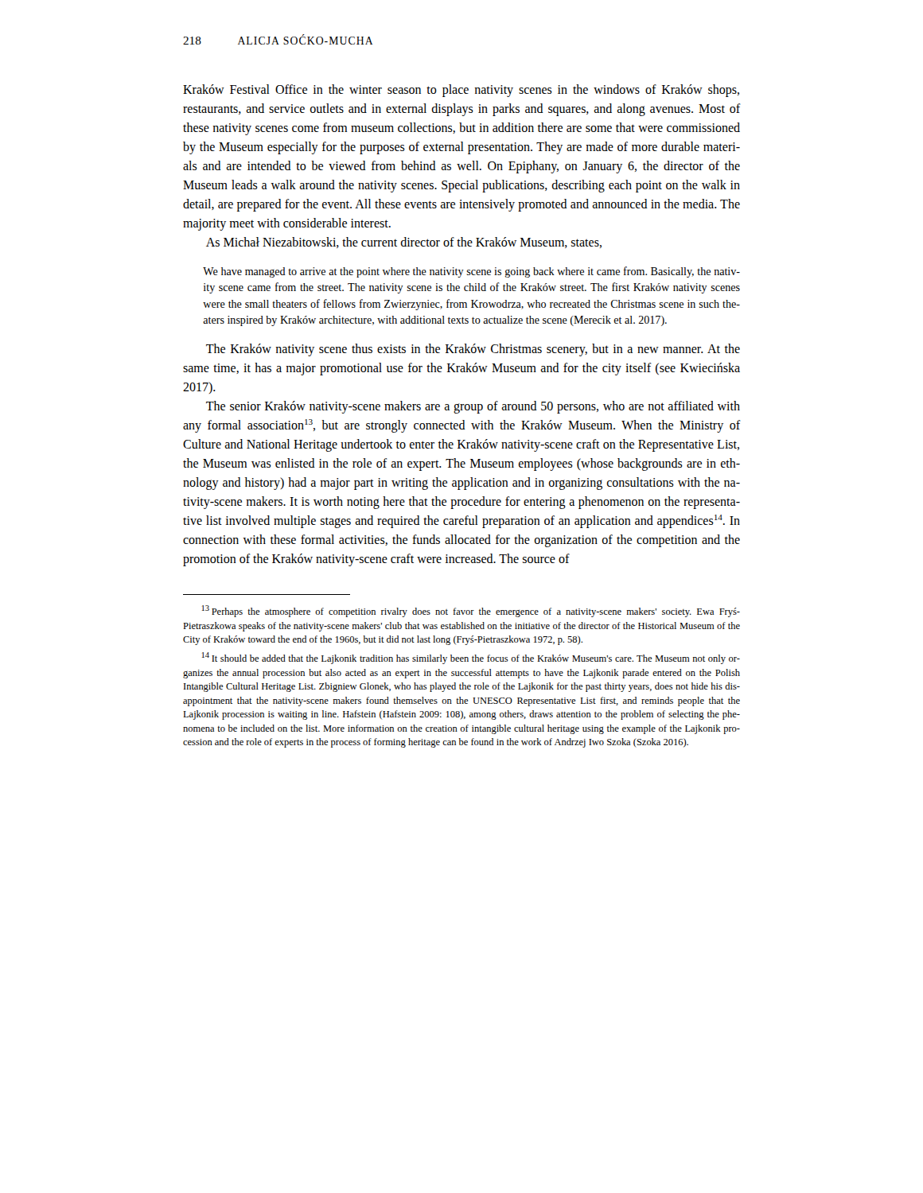218 Alicja Soćko-Mucha
Kraków Festival Office in the winter season to place nativity scenes in the windows of Kraków shops, restaurants, and service outlets and in external displays in parks and squares, and along avenues. Most of these nativity scenes come from museum collections, but in addition there are some that were commissioned by the Museum especially for the purposes of external presentation. They are made of more durable materials and are intended to be viewed from behind as well. On Epiphany, on January 6, the director of the Museum leads a walk around the nativity scenes. Special publications, describing each point on the walk in detail, are prepared for the event. All these events are intensively promoted and announced in the media. The majority meet with considerable interest.
As Michał Niezabitowski, the current director of the Kraków Museum, states,
We have managed to arrive at the point where the nativity scene is going back where it came from. Basically, the nativity scene came from the street. The nativity scene is the child of the Kraków street. The first Kraków nativity scenes were the small theaters of fellows from Zwierzyniec, from Krowodrza, who recreated the Christmas scene in such theaters inspired by Kraków architecture, with additional texts to actualize the scene (Merecik et al. 2017).
The Kraków nativity scene thus exists in the Kraków Christmas scenery, but in a new manner. At the same time, it has a major promotional use for the Kraków Museum and for the city itself (see Kwiecińska 2017).
The senior Kraków nativity-scene makers are a group of around 50 persons, who are not affiliated with any formal association13, but are strongly connected with the Kraków Museum. When the Ministry of Culture and National Heritage undertook to enter the Kraków nativity-scene craft on the Representative List, the Museum was enlisted in the role of an expert. The Museum employees (whose backgrounds are in ethnology and history) had a major part in writing the application and in organizing consultations with the nativity-scene makers. It is worth noting here that the procedure for entering a phenomenon on the representative list involved multiple stages and required the careful preparation of an application and appendices14. In connection with these formal activities, the funds allocated for the organization of the competition and the promotion of the Kraków nativity-scene craft were increased. The source of
13 Perhaps the atmosphere of competition rivalry does not favor the emergence of a nativity-scene makers' society. Ewa Fryś-Pietraszkowa speaks of the nativity-scene makers' club that was established on the initiative of the director of the Historical Museum of the City of Kraków toward the end of the 1960s, but it did not last long (Fryś-Pietraszkowa 1972, p. 58).
14 It should be added that the Lajkonik tradition has similarly been the focus of the Kraków Museum's care. The Museum not only organizes the annual procession but also acted as an expert in the successful attempts to have the Lajkonik parade entered on the Polish Intangible Cultural Heritage List. Zbigniew Glonek, who has played the role of the Lajkonik for the past thirty years, does not hide his disappointment that the nativity-scene makers found themselves on the UNESCO Representative List first, and reminds people that the Lajkonik procession is waiting in line. Hafstein (Hafstein 2009: 108), among others, draws attention to the problem of selecting the phenomena to be included on the list. More information on the creation of intangible cultural heritage using the example of the Lajkonik procession and the role of experts in the process of forming heritage can be found in the work of Andrzej Iwo Szoka (Szoka 2016).